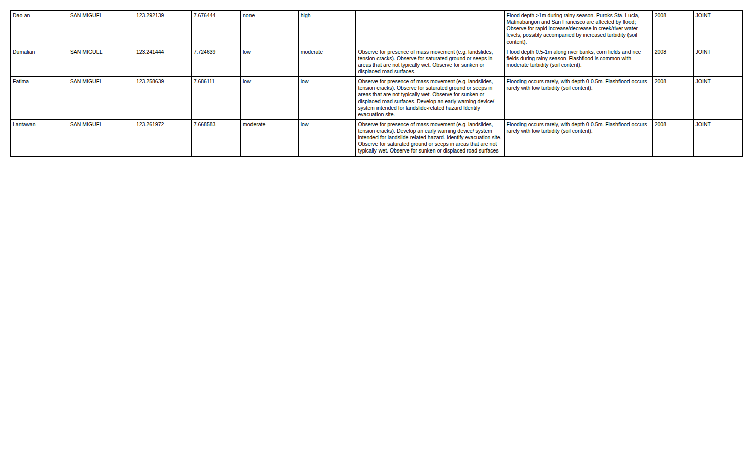| Dao-an | SAN MIGUEL | 123.292139 | 7.676444 | none | high | | Flood depth >1m during rainy season. Puroks Sta. Lucia, Matinabangon and San Francisco are affected by flood; Observe for rapid increase/decrease in creek/river water levels, possibly accompanied by increased turbidity (soil content). | 2008 | JOINT |
| Dumalian | SAN MIGUEL | 123.241444 | 7.724639 | low | moderate | Observe for presence of mass movement (e.g. landslides, tension cracks). Observe for saturated ground or seeps in areas that are not typically wet. Observe for sunken or displaced road surfaces. | Flood depth 0.5-1m along river banks, corn fields and rice fields during rainy season. Flashflood is common with moderate turbidity (soil content). | 2008 | JOINT |
| Fatima | SAN MIGUEL | 123.258639 | 7.686111 | low | low | Observe for presence of mass movement (e.g. landslides, tension cracks). Observe for saturated ground or seeps in areas that are not typically wet. Observe for sunken or displaced road surfaces. Develop an early warning device/ system intended for landslide-related hazard Identify evacuation site. | Flooding occurs rarely, with depth 0-0.5m. Flashflood occurs rarely with low turbidity (soil content). | 2008 | JOINT |
| Lantawan | SAN MIGUEL | 123.261972 | 7.668583 | moderate | low | Observe for presence of mass movement (e.g. landslides, tension cracks). Develop an early warning device/ system intended for landslide-related hazard. Identify evacuation site. Observe for saturated ground or seeps in areas that are not typically wet. Observe for sunken or displaced road surfaces | Flooding occurs rarely, with depth 0-0.5m. Flashflood occurs rarely with low turbidity (soil content). | 2008 | JOINT |